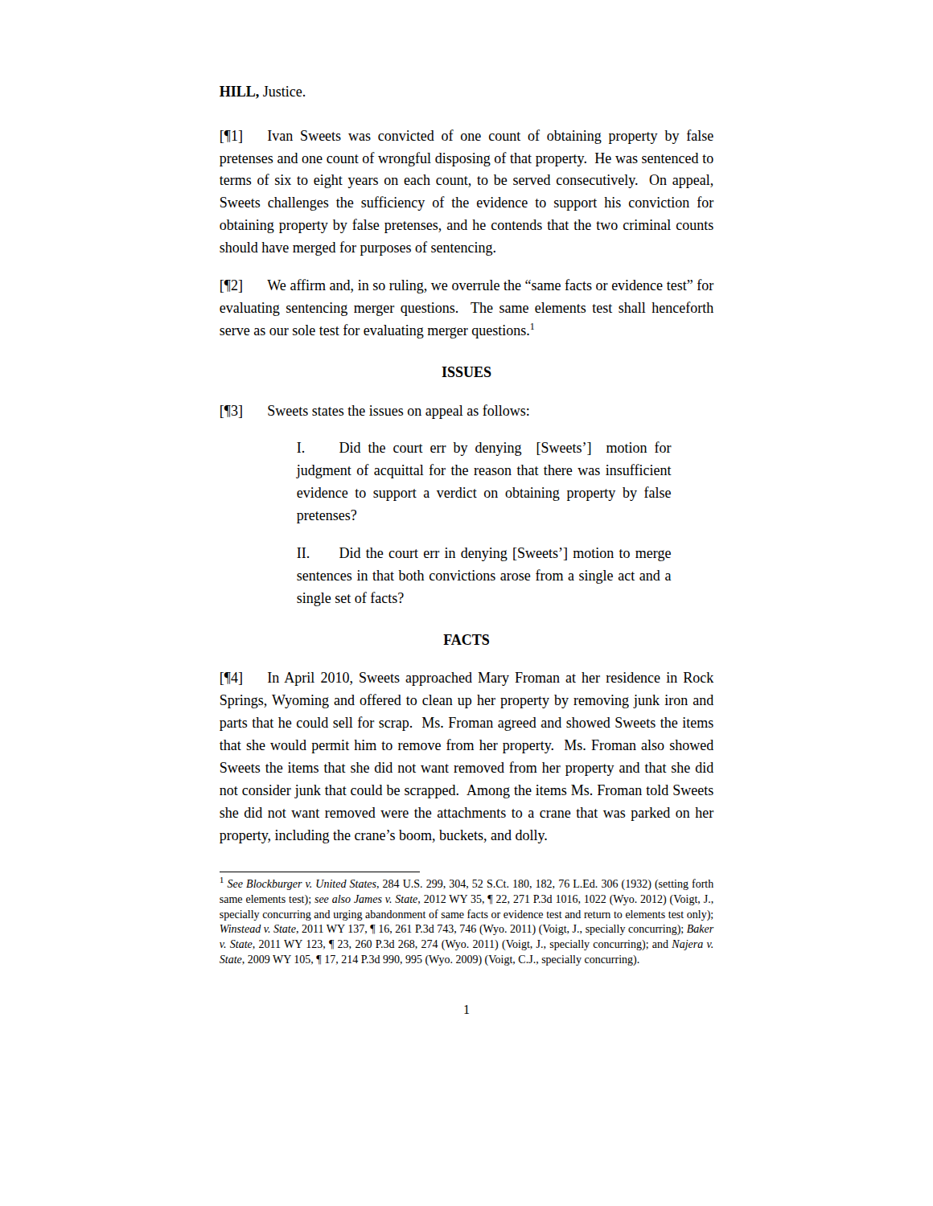HILL, Justice.
[¶1] Ivan Sweets was convicted of one count of obtaining property by false pretenses and one count of wrongful disposing of that property. He was sentenced to terms of six to eight years on each count, to be served consecutively. On appeal, Sweets challenges the sufficiency of the evidence to support his conviction for obtaining property by false pretenses, and he contends that the two criminal counts should have merged for purposes of sentencing.
[¶2] We affirm and, in so ruling, we overrule the “same facts or evidence test” for evaluating sentencing merger questions. The same elements test shall henceforth serve as our sole test for evaluating merger questions.1
ISSUES
[¶3] Sweets states the issues on appeal as follows:
I. Did the court err by denying [Sweets’] motion for judgment of acquittal for the reason that there was insufficient evidence to support a verdict on obtaining property by false pretenses?
II. Did the court err in denying [Sweets’] motion to merge sentences in that both convictions arose from a single act and a single set of facts?
FACTS
[¶4] In April 2010, Sweets approached Mary Froman at her residence in Rock Springs, Wyoming and offered to clean up her property by removing junk iron and parts that he could sell for scrap. Ms. Froman agreed and showed Sweets the items that she would permit him to remove from her property. Ms. Froman also showed Sweets the items that she did not want removed from her property and that she did not consider junk that could be scrapped. Among the items Ms. Froman told Sweets she did not want removed were the attachments to a crane that was parked on her property, including the crane’s boom, buckets, and dolly.
1 See Blockburger v. United States, 284 U.S. 299, 304, 52 S.Ct. 180, 182, 76 L.Ed. 306 (1932) (setting forth same elements test); see also James v. State, 2012 WY 35, ¶ 22, 271 P.3d 1016, 1022 (Wyo. 2012) (Voigt, J., specially concurring and urging abandonment of same facts or evidence test and return to elements test only); Winstead v. State, 2011 WY 137, ¶ 16, 261 P.3d 743, 746 (Wyo. 2011) (Voigt, J., specially concurring); Baker v. State, 2011 WY 123, ¶ 23, 260 P.3d 268, 274 (Wyo. 2011) (Voigt, J., specially concurring); and Najera v. State, 2009 WY 105, ¶ 17, 214 P.3d 990, 995 (Wyo. 2009) (Voigt, C.J., specially concurring).
1